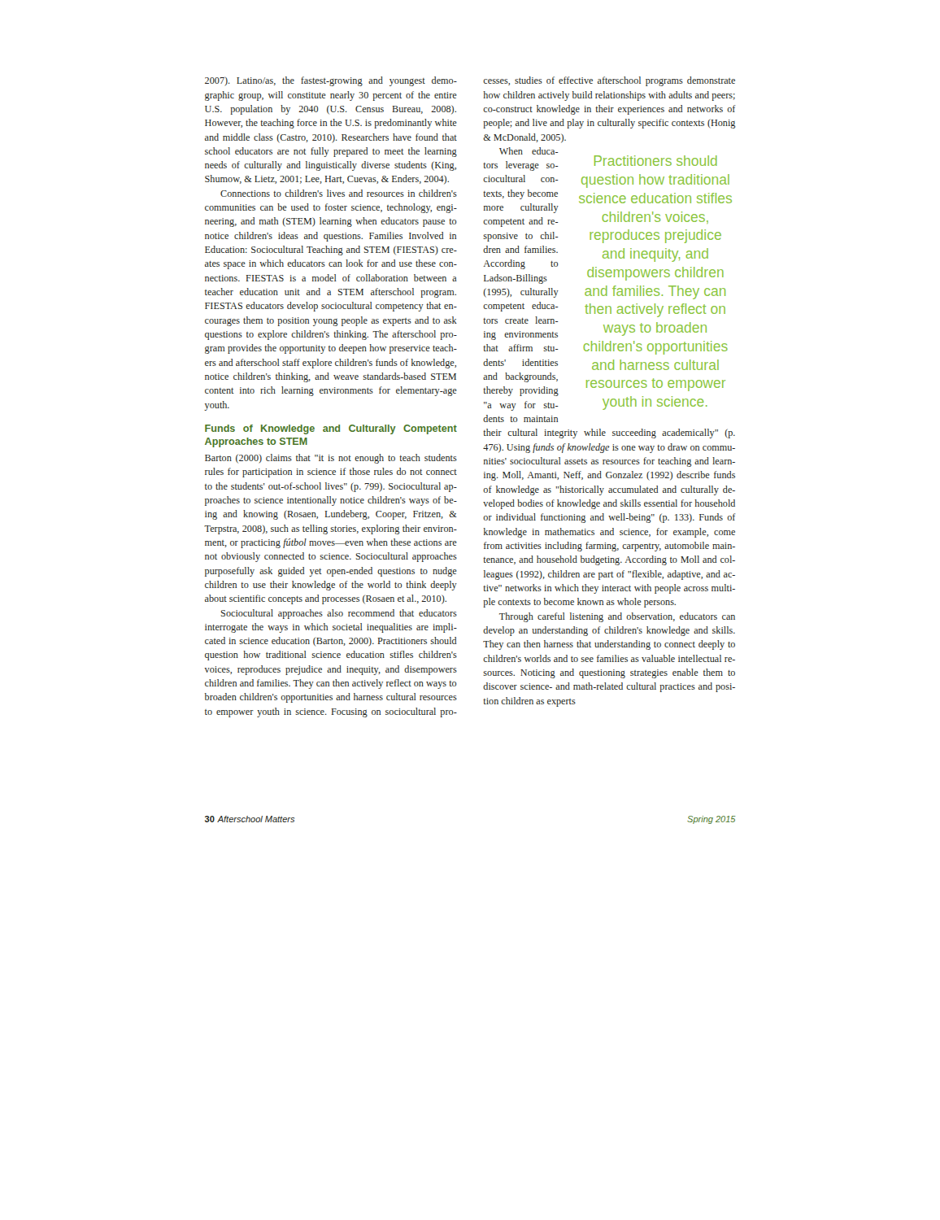2007). Latino/as, the fastest-growing and youngest demographic group, will constitute nearly 30 percent of the entire U.S. population by 2040 (U.S. Census Bureau, 2008). However, the teaching force in the U.S. is predominantly white and middle class (Castro, 2010). Researchers have found that school educators are not fully prepared to meet the learning needs of culturally and linguistically diverse students (King, Shumow, & Lietz, 2001; Lee, Hart, Cuevas, & Enders, 2004).
Connections to children's lives and resources in children's communities can be used to foster science, technology, engineering, and math (STEM) learning when educators pause to notice children's ideas and questions. Families Involved in Education: Sociocultural Teaching and STEM (FIESTAS) creates space in which educators can look for and use these connections. FIESTAS is a model of collaboration between a teacher education unit and a STEM afterschool program. FIESTAS educators develop sociocultural competency that encourages them to position young people as experts and to ask questions to explore children's thinking. The afterschool program provides the opportunity to deepen how preservice teachers and afterschool staff explore children's funds of knowledge, notice children's thinking, and weave standards-based STEM content into rich learning environments for elementary-age youth.
Funds of Knowledge and Culturally Competent Approaches to STEM
Barton (2000) claims that "it is not enough to teach students rules for participation in science if those rules do not connect to the students' out-of-school lives" (p. 799). Sociocultural approaches to science intentionally notice children's ways of being and knowing (Rosaen, Lundeberg, Cooper, Fritzen, & Terpstra, 2008), such as telling stories, exploring their environment, or practicing fútbol moves—even when these actions are not obviously connected to science. Sociocultural approaches purposefully ask guided yet open-ended questions to nudge children to use their knowledge of the world to think deeply about scientific concepts and processes (Rosaen et al., 2010).
Sociocultural approaches also recommend that educators interrogate the ways in which societal inequalities are implicated in science education (Barton, 2000). Practitioners should question how traditional science education stifles children's voices, reproduces prejudice and inequity, and disempowers children and families. They can then actively reflect on ways to broaden children's opportunities and harness cultural resources to empower youth in science. Focusing on sociocultural processes, studies of effective afterschool programs demonstrate how children actively build relationships with adults and peers; co-construct knowledge in their experiences and networks of people; and live and play in culturally specific contexts (Honig & McDonald, 2005).
Practitioners should question how traditional science education stifles children's voices, reproduces prejudice and inequity, and disempowers children and families. They can then actively reflect on ways to broaden children's opportunities and harness cultural resources to empower youth in science.
When educators leverage sociocultural contexts, they become more culturally competent and responsive to children and families. According to Ladson-Billings (1995), culturally competent educators create learning environments that affirm students' identities and backgrounds, thereby providing "a way for students to maintain their cultural integrity while succeeding academically" (p. 476). Using funds of knowledge is one way to draw on communities' sociocultural assets as resources for teaching and learning. Moll, Amanti, Neff, and Gonzalez (1992) describe funds of knowledge as "historically accumulated and culturally developed bodies of knowledge and skills essential for household or individual functioning and well-being" (p. 133). Funds of knowledge in mathematics and science, for example, come from activities including farming, carpentry, automobile maintenance, and household budgeting. According to Moll and colleagues (1992), children are part of "flexible, adaptive, and active" networks in which they interact with people across multiple contexts to become known as whole persons.
Through careful listening and observation, educators can develop an understanding of children's knowledge and skills. They can then harness that understanding to connect deeply to children's worlds and to see families as valuable intellectual resources. Noticing and questioning strategies enable them to discover science- and math-related cultural practices and position children as experts
30 Afterschool Matters
Spring 2015